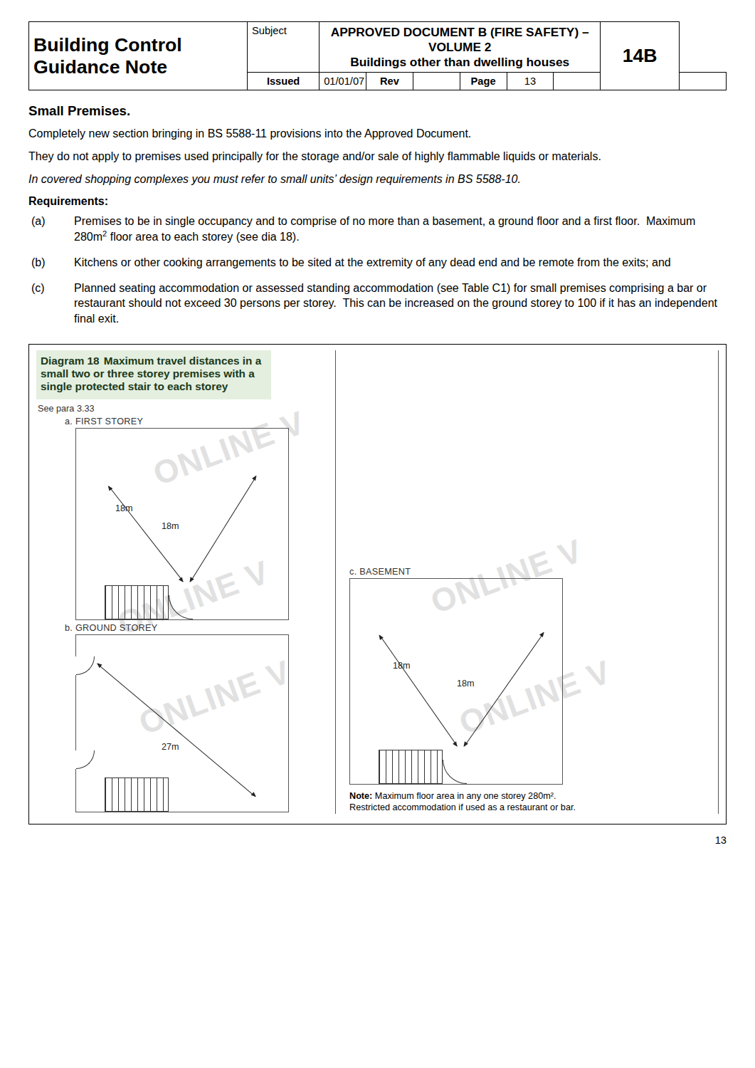| Building Control Guidance Note | Subject | APPROVED DOCUMENT B (FIRE SAFETY) – VOLUME 2 Buildings other than dwelling houses | 14B |
| Issued | 01/01/07 | Rev | | Page | 13 | | |
Small Premises.
Completely new section bringing in BS 5588-11 provisions into the Approved Document.
They do not apply to premises used principally for the storage and/or sale of highly flammable liquids or materials.
In covered shopping complexes you must refer to small units’ design requirements in BS 5588-10.
Requirements:
| (a) | Premises to be in single occupancy and to comprise of no more than a basement, a ground floor and a first floor. Maximum 280m 2 floor area to each storey (see dia 18). |
| (b) | Kitchens or other cooking arrangements to be sited at the extremity of any dead end and be remote from the exits; and |
| (c) | Planned seating accommodation or assessed standing accommodation (see Table C1) for small premises comprising a bar or restaurant should not exceed 30 persons per storey. This can be increased on the ground storey to 100 if it has an independent final exit. |
ONLINE V
ONLINE V
ONLINE V
ONLINE V
ONLINE V
Diagram 18 Maximum travel distances in a small two or three storey premises with a single protected stair to each storey
See para 3.33
a. FIRST STOREY
18m
18m
b. GROUND STOREY
27m
c. BASEMENT
18m
18m
Note: Maximum floor area in any one storey 280m².
Restricted accommodation if used as a restaurant or bar.
13